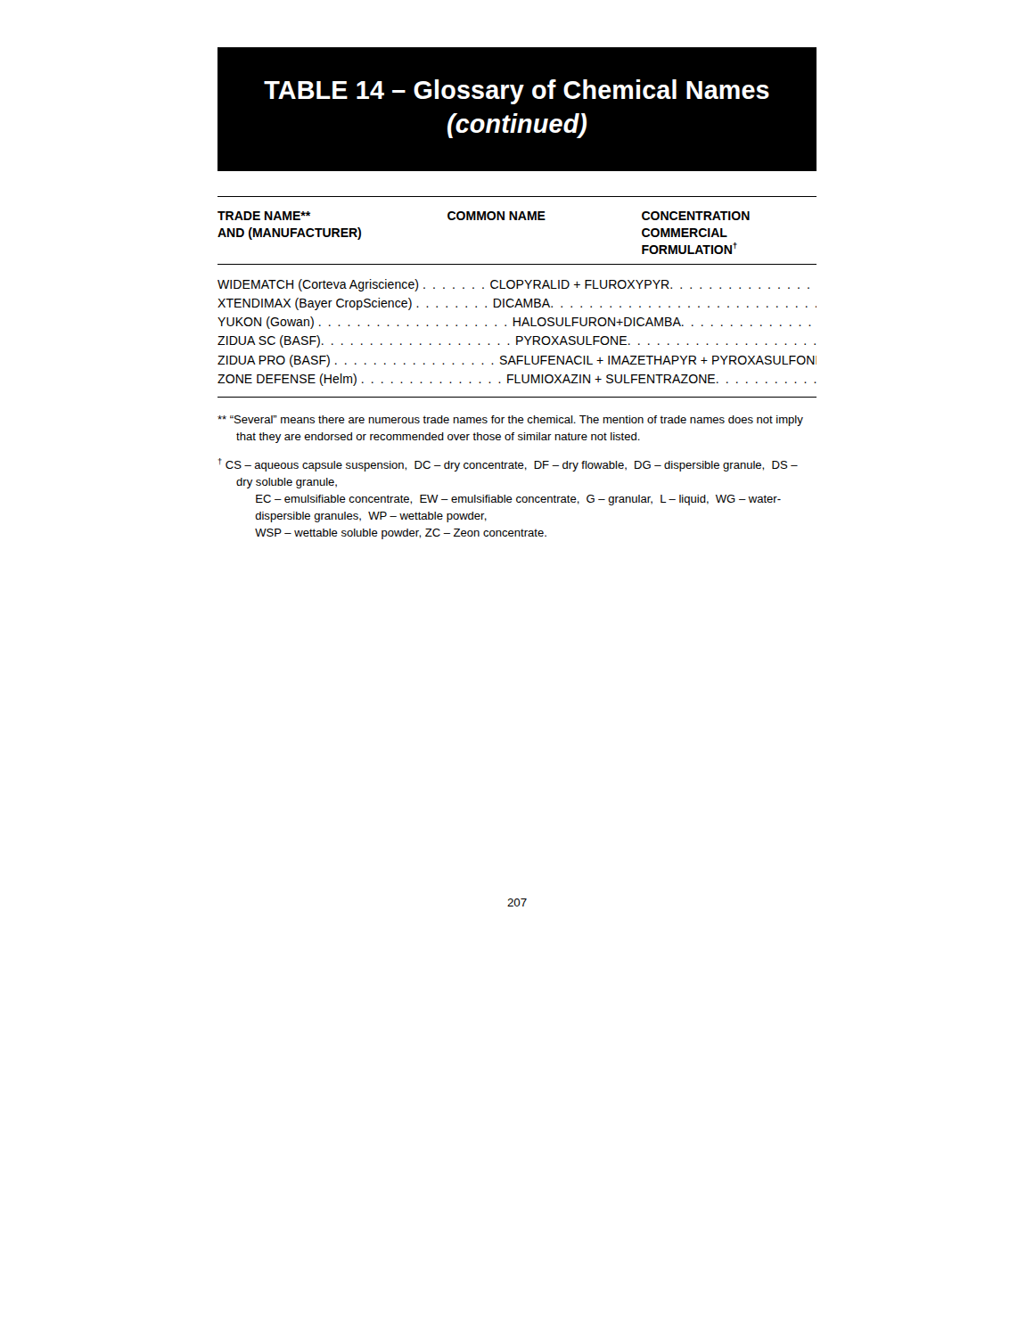TABLE 14 – Glossary of Chemical Names (continued)
TRADE NAME**
AND (MANUFACTURER)
COMMON NAME
CONCENTRATION
COMMERCIAL FORMULATION†
WIDEMATCH (Corteva Agriscience) . . . . . . . CLOPYRALID + FLUROXYPYR. . . . . . . . . . . . . . . . . . . . . . . 1.5 lb/gal L (0.75 + 0.75)
XTENDIMAX (Bayer CropScience) . . . . . . . . DICAMBA. . . . . . . . . . . . . . . . . . . . . . . . . . . . . . . . . . . . . . . . . 2.9 lb/gal L
YUKON (Gowan) . . . . . . . . . . . . . . . . . . . . HALOSULFURON+DICAMBA. . . . . . . . . . . . . . . . . . . . . . . . 67.5% WG (12.5+55)
ZIDUA SC (BASF). . . . . . . . . . . . . . . . . . . . PYROXASULFONE. . . . . . . . . . . . . . . . . . . . . . . . . . . . . . . . . 4.17 lb/gal SC
ZIDUA PRO (BASF) . . . . . . . . . . . . . . . . . SAFLUFENACIL + IMAZETHAPYR + PYROXASULFONE . . . . 4.09 lb/gal SC (0.48 + 1.33 + 2.28)
ZONE DEFENSE (Helm) . . . . . . . . . . . . . . . FLUMIOXAZIN + SULFENTRAZONE. . . . . . . . . . . . . . . . . . . . 77.2% (15 + 62.2)
** “Several” means there are numerous trade names for the chemical. The mention of trade names does not imply that they are endorsed or recommended over those of similar nature not listed.
† CS – aqueous capsule suspension, DC – dry concentrate, DF – dry flowable, DG – dispersible granule, DS – dry soluble granule, EC – emulsifiable concentrate, EW – emulsifiable concentrate, G – granular, L – liquid, WG – water-dispersible granules, WP – wettable powder, WSP – wettable soluble powder, ZC – Zeon concentrate.
207